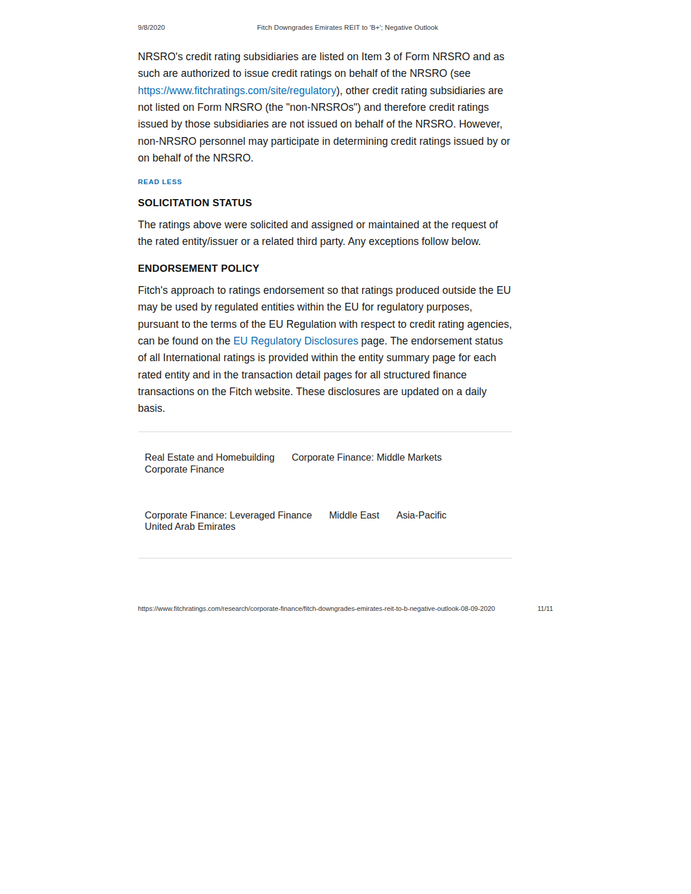9/8/2020
Fitch Downgrades Emirates REIT to 'B+'; Negative Outlook
NRSRO's credit rating subsidiaries are listed on Item 3 of Form NRSRO and as such are authorized to issue credit ratings on behalf of the NRSRO (see https://www.fitchratings.com/site/regulatory), other credit rating subsidiaries are not listed on Form NRSRO (the "non-NRSROs") and therefore credit ratings issued by those subsidiaries are not issued on behalf of the NRSRO. However, non-NRSRO personnel may participate in determining credit ratings issued by or on behalf of the NRSRO.
READ LESS
SOLICITATION STATUS
The ratings above were solicited and assigned or maintained at the request of the rated entity/issuer or a related third party. Any exceptions follow below.
ENDORSEMENT POLICY
Fitch's approach to ratings endorsement so that ratings produced outside the EU may be used by regulated entities within the EU for regulatory purposes, pursuant to the terms of the EU Regulation with respect to credit rating agencies, can be found on the EU Regulatory Disclosures page. The endorsement status of all International ratings is provided within the entity summary page for each rated entity and in the transaction detail pages for all structured finance transactions on the Fitch website. These disclosures are updated on a daily basis.
Real Estate and Homebuilding Corporate Finance: Middle Markets Corporate Finance
Corporate Finance: Leveraged Finance Middle East Asia-Pacific United Arab Emirates
https://www.fitchratings.com/research/corporate-finance/fitch-downgrades-emirates-reit-to-b-negative-outlook-08-09-2020
11/11